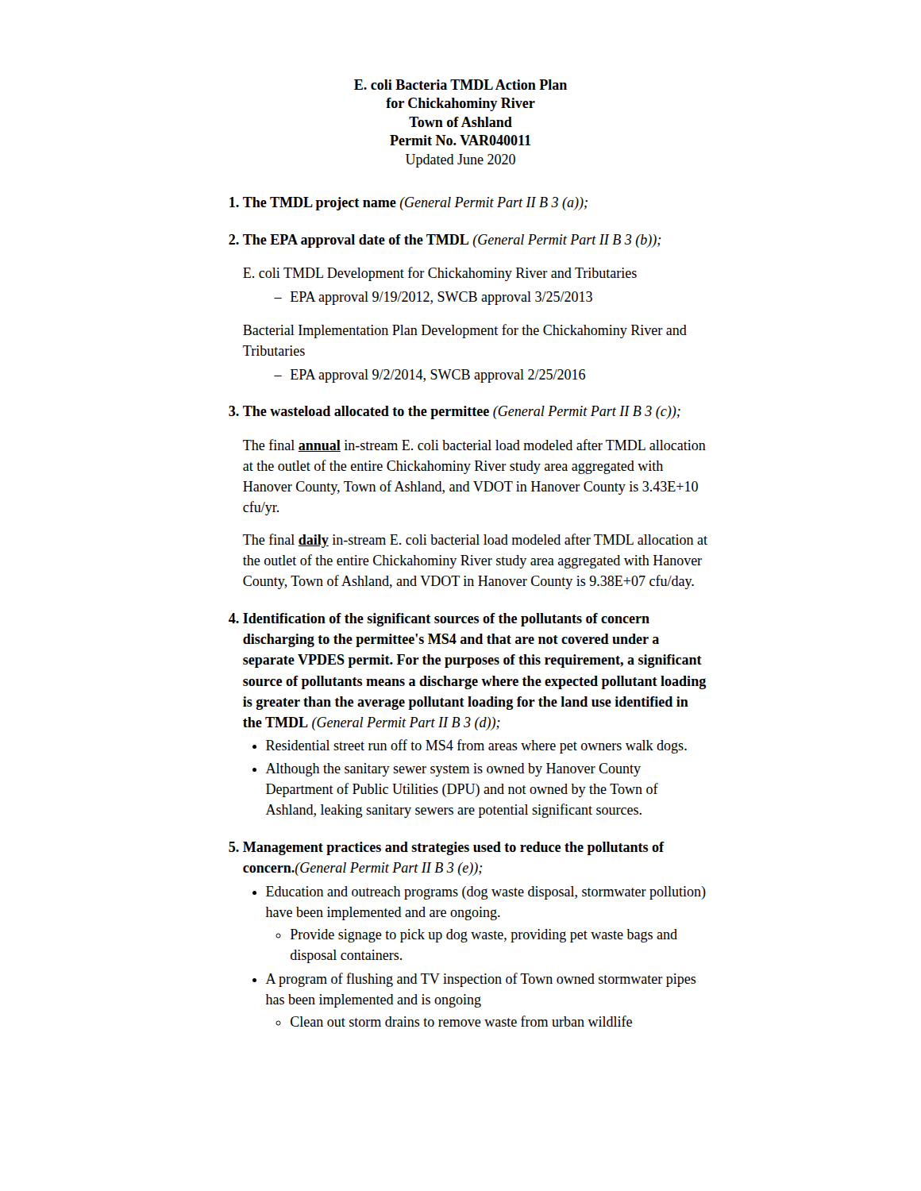E. coli Bacteria TMDL Action Plan
for Chickahominy River
Town of Ashland
Permit No. VAR040011
Updated June 2020
The TMDL project name (General Permit Part II B 3 (a));
The EPA approval date of the TMDL (General Permit Part II B 3 (b));
E. coli TMDL Development for Chickahominy River and Tributaries
EPA approval 9/19/2012, SWCB approval 3/25/2013
Bacterial Implementation Plan Development for the Chickahominy River and Tributaries
EPA approval 9/2/2014, SWCB approval 2/25/2016
The wasteload allocated to the permittee (General Permit Part II B 3 (c));
The final annual in-stream E. coli bacterial load modeled after TMDL allocation at the outlet of the entire Chickahominy River study area aggregated with Hanover County, Town of Ashland, and VDOT in Hanover County is 3.43E+10 cfu/yr.
The final daily in-stream E. coli bacterial load modeled after TMDL allocation at the outlet of the entire Chickahominy River study area aggregated with Hanover County, Town of Ashland, and VDOT in Hanover County is 9.38E+07 cfu/day.
Identification of the significant sources of the pollutants of concern discharging to the permittee's MS4 and that are not covered under a separate VPDES permit. For the purposes of this requirement, a significant source of pollutants means a discharge where the expected pollutant loading is greater than the average pollutant loading for the land use identified in the TMDL (General Permit Part II B 3 (d));
Residential street run off to MS4 from areas where pet owners walk dogs.
Although the sanitary sewer system is owned by Hanover County Department of Public Utilities (DPU) and not owned by the Town of Ashland, leaking sanitary sewers are potential significant sources.
Management practices and strategies used to reduce the pollutants of concern.(General Permit Part II B 3 (e));
Education and outreach programs (dog waste disposal, stormwater pollution) have been implemented and are ongoing.
Provide signage to pick up dog waste, providing pet waste bags and disposal containers.
A program of flushing and TV inspection of Town owned stormwater pipes has been implemented and is ongoing
Clean out storm drains to remove waste from urban wildlife